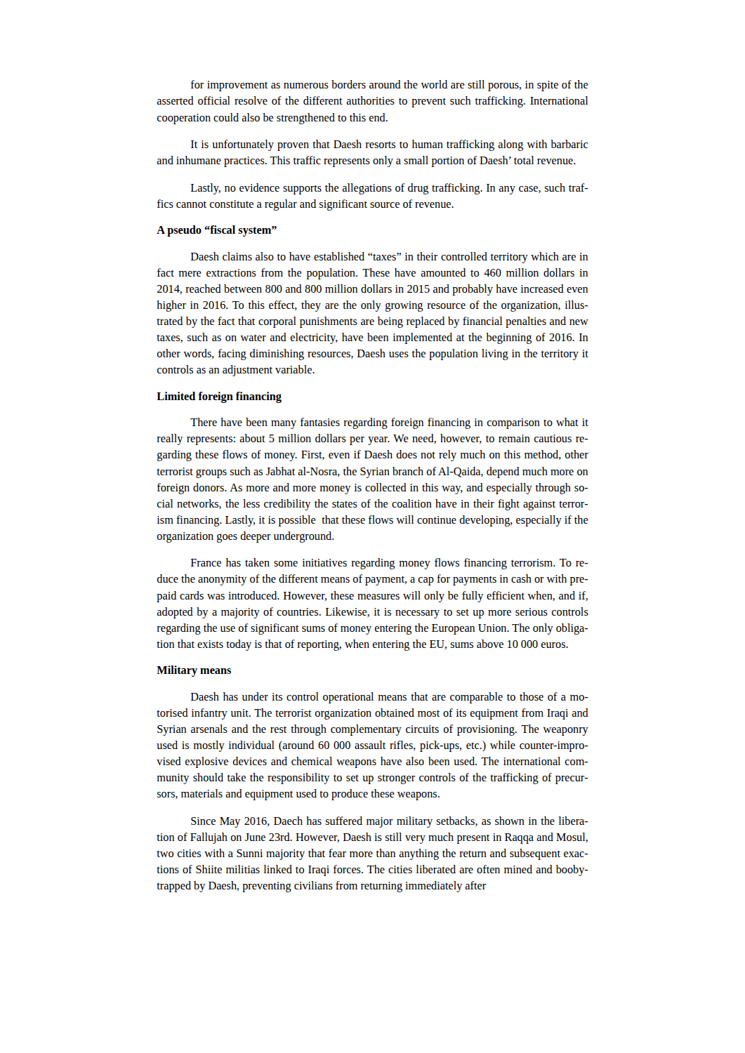for improvement as numerous borders around the world are still porous, in spite of the asserted official resolve of the different authorities to prevent such trafficking. International cooperation could also be strengthened to this end.
It is unfortunately proven that Daesh resorts to human trafficking along with barbaric and inhumane practices. This traffic represents only a small portion of Daesh’ total revenue.
Lastly, no evidence supports the allegations of drug trafficking. In any case, such traffics cannot constitute a regular and significant source of revenue.
A pseudo “fiscal system”
Daesh claims also to have established “taxes” in their controlled territory which are in fact mere extractions from the population. These have amounted to 460 million dollars in 2014, reached between 800 and 800 million dollars in 2015 and probably have increased even higher in 2016. To this effect, they are the only growing resource of the organization, illustrated by the fact that corporal punishments are being replaced by financial penalties and new taxes, such as on water and electricity, have been implemented at the beginning of 2016. In other words, facing diminishing resources, Daesh uses the population living in the territory it controls as an adjustment variable.
Limited foreign financing
There have been many fantasies regarding foreign financing in comparison to what it really represents: about 5 million dollars per year. We need, however, to remain cautious regarding these flows of money. First, even if Daesh does not rely much on this method, other terrorist groups such as Jabhat al-Nosra, the Syrian branch of Al-Qaida, depend much more on foreign donors. As more and more money is collected in this way, and especially through social networks, the less credibility the states of the coalition have in their fight against terrorism financing. Lastly, it is possible that these flows will continue developing, especially if the organization goes deeper underground.
France has taken some initiatives regarding money flows financing terrorism. To reduce the anonymity of the different means of payment, a cap for payments in cash or with prepaid cards was introduced. However, these measures will only be fully efficient when, and if, adopted by a majority of countries. Likewise, it is necessary to set up more serious controls regarding the use of significant sums of money entering the European Union. The only obligation that exists today is that of reporting, when entering the EU, sums above 10 000 euros.
Military means
Daesh has under its control operational means that are comparable to those of a motorised infantry unit. The terrorist organization obtained most of its equipment from Iraqi and Syrian arsenals and the rest through complementary circuits of provisioning. The weaponry used is mostly individual (around 60 000 assault rifles, pick-ups, etc.) while counter-improvised explosive devices and chemical weapons have also been used. The international community should take the responsibility to set up stronger controls of the trafficking of precursors, materials and equipment used to produce these weapons.
Since May 2016, Daech has suffered major military setbacks, as shown in the liberation of Fallujah on June 23rd. However, Daesh is still very much present in Raqqa and Mosul, two cities with a Sunni majority that fear more than anything the return and subsequent exactions of Shiite militias linked to Iraqi forces. The cities liberated are often mined and booby-trapped by Daesh, preventing civilians from returning immediately after